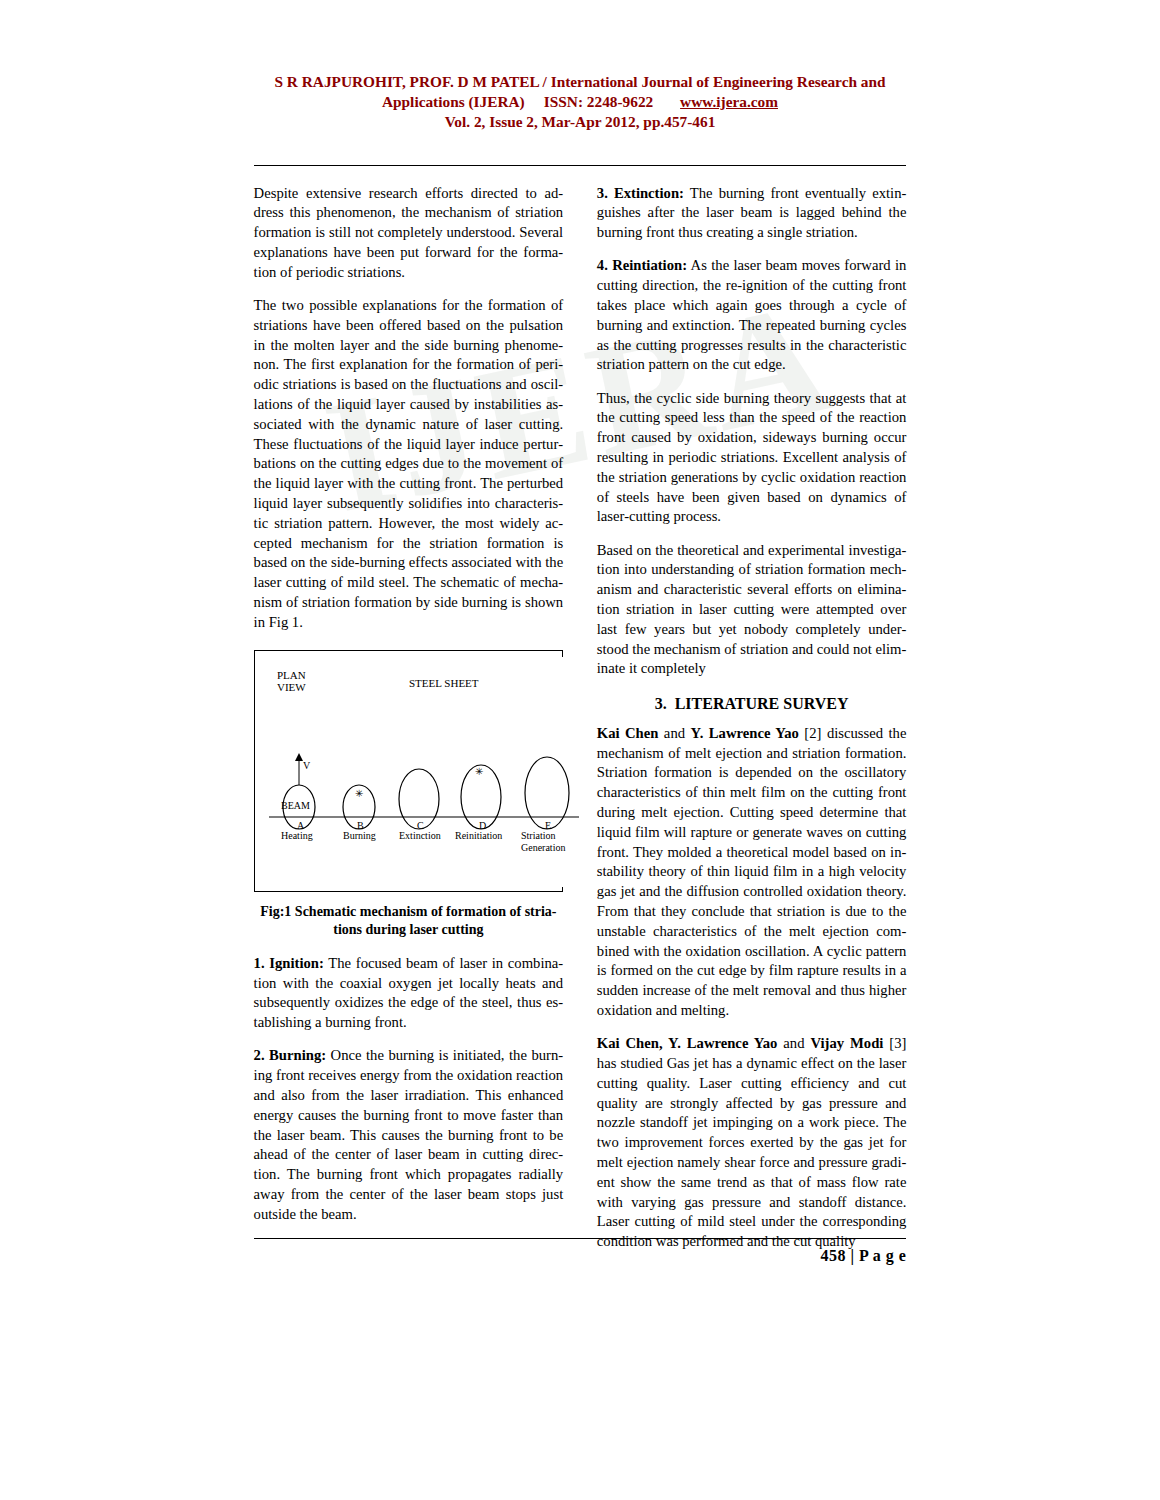IJERA
S R RAJPUROHIT, PROF. D M PATEL / International Journal of Engineering Research and
Applications (IJERA) ISSN: 2248-9622 www.ijera.com
Vol. 2, Issue 2, Mar-Apr 2012, pp.457-461
Despite extensive research efforts directed to address this phenomenon, the mechanism of striation formation is still not completely understood. Several explanations have been put forward for the formation of periodic striations.
The two possible explanations for the formation of striations have been offered based on the pulsation in the molten layer and the side burning phenomenon. The first explanation for the formation of periodic striations is based on the fluctuations and oscillations of the liquid layer caused by instabilities associated with the dynamic nature of laser cutting. These fluctuations of the liquid layer induce perturbations on the cutting edges due to the movement of the liquid layer with the cutting front. The perturbed liquid layer subsequently solidifies into characteristic striation pattern. However, the most widely accepted mechanism for the striation formation is based on the side-burning effects associated with the laser cutting of mild steel. The schematic of mechanism of striation formation by side burning is shown in Fig 1.
PLAN VIEW STEEL SHEET V BEAM ✳ ✳ Heating Burning Extinction Reinitiation Striation Generation A B C D E
Fig:1 Schematic mechanism of formation of striations during laser cutting
1. Ignition: The focused beam of laser in combination with the coaxial oxygen jet locally heats and subsequently oxidizes the edge of the steel, thus establishing a burning front.
2. Burning: Once the burning is initiated, the burning front receives energy from the oxidation reaction and also from the laser irradiation. This enhanced energy causes the burning front to move faster than the laser beam. This causes the burning front to be ahead of the center of laser beam in cutting direction. The burning front which propagates radially away from the center of the laser beam stops just outside the beam.
3. Extinction: The burning front eventually extinguishes after the laser beam is lagged behind the burning front thus creating a single striation.
4. Reintiation: As the laser beam moves forward in cutting direction, the re-ignition of the cutting front takes place which again goes through a cycle of burning and extinction. The repeated burning cycles as the cutting progresses results in the characteristic striation pattern on the cut edge.
Thus, the cyclic side burning theory suggests that at the cutting speed less than the speed of the reaction front caused by oxidation, sideways burning occur resulting in periodic striations. Excellent analysis of the striation generations by cyclic oxidation reaction of steels have been given based on dynamics of laser-cutting process.
Based on the theoretical and experimental investigation into understanding of striation formation mechanism and characteristic several efforts on elimination striation in laser cutting were attempted over last few years but yet nobody completely understood the mechanism of striation and could not eliminate it completely
3. LITERATURE SURVEY
Kai Chen and Y. Lawrence Yao [2] discussed the mechanism of melt ejection and striation formation. Striation formation is depended on the oscillatory characteristics of thin melt film on the cutting front during melt ejection. Cutting speed determine that liquid film will rapture or generate waves on cutting front. They molded a theoretical model based on instability theory of thin liquid film in a high velocity gas jet and the diffusion controlled oxidation theory. From that they conclude that striation is due to the unstable characteristics of the melt ejection combined with the oxidation oscillation. A cyclic pattern is formed on the cut edge by film rapture results in a sudden increase of the melt removal and thus higher oxidation and melting.
Kai Chen, Y. Lawrence Yao and Vijay Modi [3] has studied Gas jet has a dynamic effect on the laser cutting quality. Laser cutting efficiency and cut quality are strongly affected by gas pressure and nozzle standoff jet impinging on a work piece. The two improvement forces exerted by the gas jet for melt ejection namely shear force and pressure gradient show the same trend as that of mass flow rate with varying gas pressure and standoff distance. Laser cutting of mild steel under the corresponding condition was performed and the cut quality
458 | P a g e